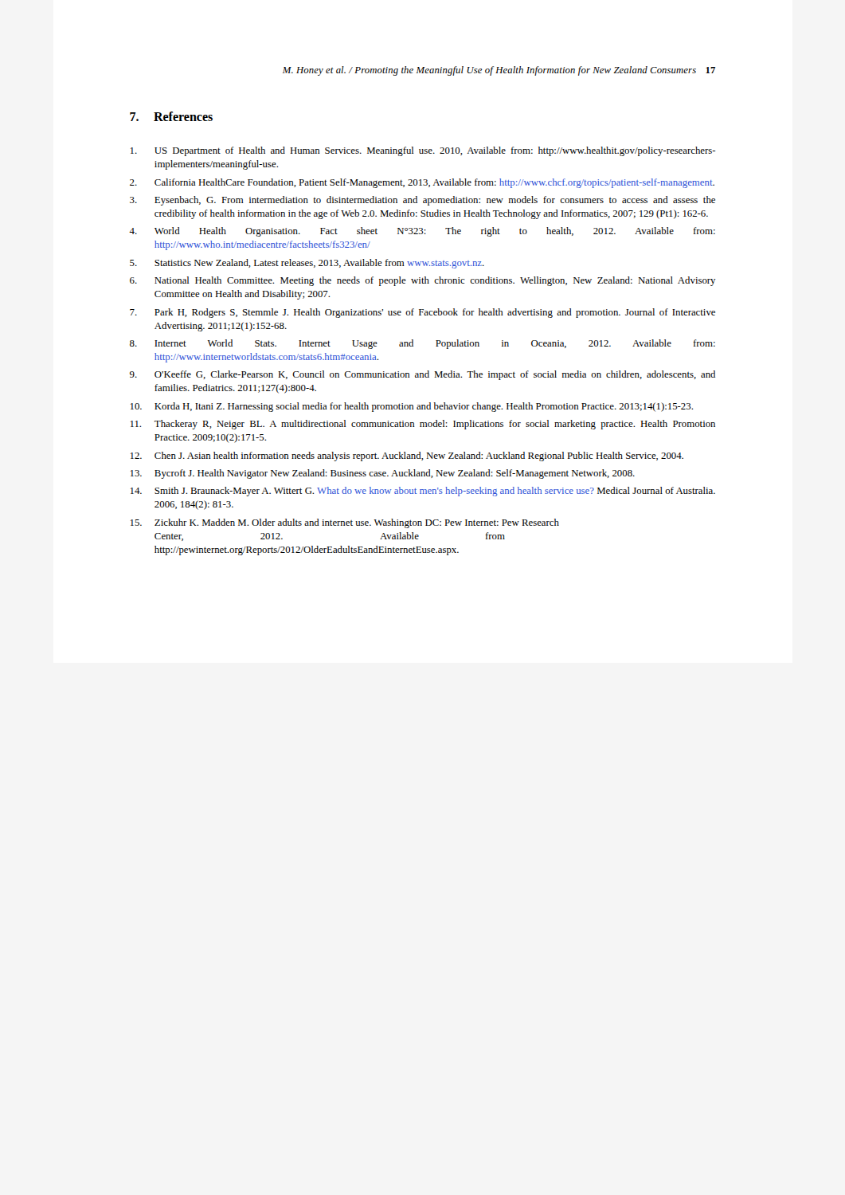M. Honey et al. / Promoting the Meaningful Use of Health Information for New Zealand Consumers17
7. References
1. US Department of Health and Human Services. Meaningful use. 2010, Available from: http://www.healthit.gov/policy-researchers-implementers/meaningful-use.
2. California HealthCare Foundation, Patient Self-Management, 2013, Available from: http://www.chcf.org/topics/patient-self-management.
3. Eysenbach, G. From intermediation to disintermediation and apomediation: new models for consumers to access and assess the credibility of health information in the age of Web 2.0. Medinfo: Studies in Health Technology and Informatics, 2007; 129 (Pt1): 162-6.
4. World Health Organisation. Fact sheet N°323: The right to health, 2012. Available from: http://www.who.int/mediacentre/factsheets/fs323/en/
5. Statistics New Zealand, Latest releases, 2013, Available from www.stats.govt.nz.
6. National Health Committee. Meeting the needs of people with chronic conditions. Wellington, New Zealand: National Advisory Committee on Health and Disability; 2007.
7. Park H, Rodgers S, Stemmle J. Health Organizations' use of Facebook for health advertising and promotion. Journal of Interactive Advertising. 2011;12(1):152-68.
8. Internet World Stats. Internet Usage and Population in Oceania, 2012. Available from: http://www.internetworldstats.com/stats6.htm#oceania.
9. O'Keeffe G, Clarke-Pearson K, Council on Communication and Media. The impact of social media on children, adolescents, and families. Pediatrics. 2011;127(4):800-4.
10. Korda H, Itani Z. Harnessing social media for health promotion and behavior change. Health Promotion Practice. 2013;14(1):15-23.
11. Thackeray R, Neiger BL. A multidirectional communication model: Implications for social marketing practice. Health Promotion Practice. 2009;10(2):171-5.
12. Chen J. Asian health information needs analysis report. Auckland, New Zealand: Auckland Regional Public Health Service, 2004.
13. Bycroft J. Health Navigator New Zealand: Business case. Auckland, New Zealand: Self-Management Network, 2008.
14. Smith J. Braunack-Mayer A. Wittert G. What do we know about men's help-seeking and health service use? Medical Journal of Australia. 2006, 184(2): 81-3.
15. Zickuhr K. Madden M. Older adults and internet use. Washington DC: Pew Internet: Pew Research Center, 2012. Available from http://pewinternet.org/Reports/2012/OlderEadultsEandEinternetEuse.aspx.